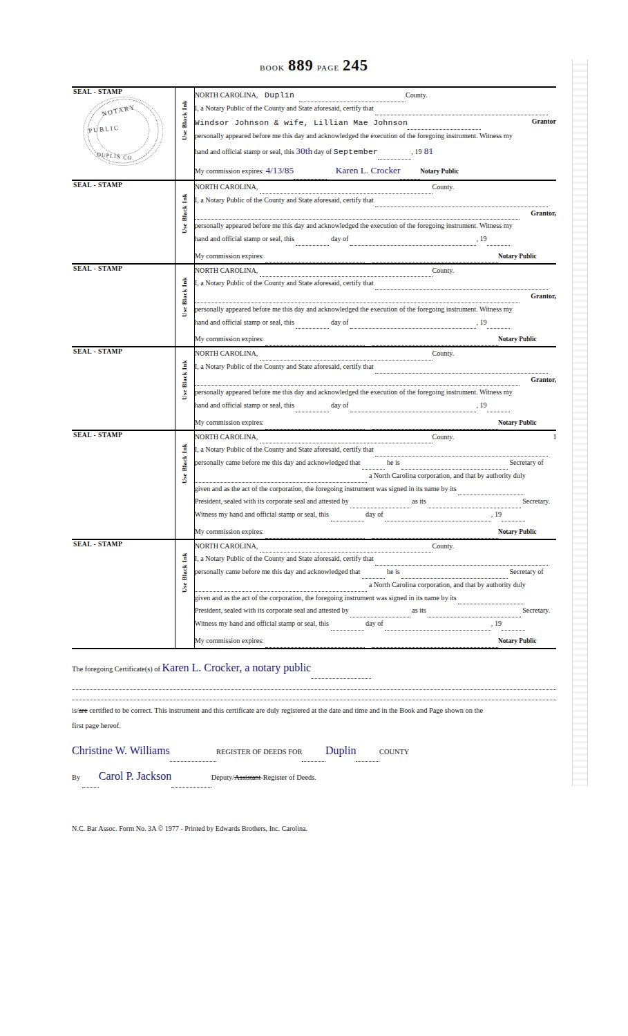BOOK 889 PAGE 245
| SEAL - STAMP NOTARY PUBLIC DUPLIN CO. | Use Black Ink | NORTH CAROLINA, Duplin County. I, a Notary Public of the County and State aforesaid, certify that Windsor Johnson & wife, Lillian Mae Johnson Grantor personally appeared before me this day and acknowledged the execution of the foregoing instrument. Witness my hand and official stamp or seal, this 30th day of September , 19 81 My commission expires: 4/13/85 Karen L. Crocker Notary Public |
| SEAL - STAMP | Use Black Ink | NORTH CAROLINA, County. I, a Notary Public of the County and State aforesaid, certify that Grantor, personally appeared before me this day and acknowledged the execution of the foregoing instrument. Witness my hand and official stamp or seal, this day of , 19 My commission expires: Notary Public |
| SEAL - STAMP | Use Black Ink | NORTH CAROLINA, County. I, a Notary Public of the County and State aforesaid, certify that Grantor, personally appeared before me this day and acknowledged the execution of the foregoing instrument. Witness my hand and official stamp or seal, this day of , 19 My commission expires: Notary Public |
| SEAL - STAMP | Use Black Ink | NORTH CAROLINA, County. I, a Notary Public of the County and State aforesaid, certify that Grantor, personally appeared before me this day and acknowledged the execution of the foregoing instrument. Witness my hand and official stamp or seal, this day of , 19 My commission expires: Notary Public |
| SEAL - STAMP | Use Black Ink | NORTH CAROLINA, County. I I, a Notary Public of the County and State aforesaid, certify that personally came before me this day and acknowledged that he is Secretary of a North Carolina corporation, and that by authority duly given and as the act of the corporation, the foregoing instrument was signed in its name by its President, sealed with its corporate seal and attested by as its Secretary. Witness my hand and official stamp or seal, this day of , 19 My commission expires: Notary Public |
| SEAL - STAMP | Use Black Ink | NORTH CAROLINA, County. I, a Notary Public of the County and State aforesaid, certify that personally came before me this day and acknowledged that he is Secretary of a North Carolina corporation, and that by authority duly given and as the act of the corporation, the foregoing instrument was signed in its name by its President, sealed with its corporate seal and attested by as its Secretary. Witness my hand and official stamp or seal, this day of , 19 My commission expires: Notary Public |
The foregoing Certificate(s) of Karen L. Crocker, a notary public
is/are certified to be correct. This instrument and this certificate are duly registered at the date and time and in the Book and Page shown on the
first page hereof.
Christine W. Williams REGISTER OF DEEDS FOR Duplin COUNTY
By Carol P. Jackson Deputy/Assistant-Register of Deeds.
N.C. Bar Assoc. Form No. 3A © 1977 - Printed by Edwards Brothers, Inc. Carolina.